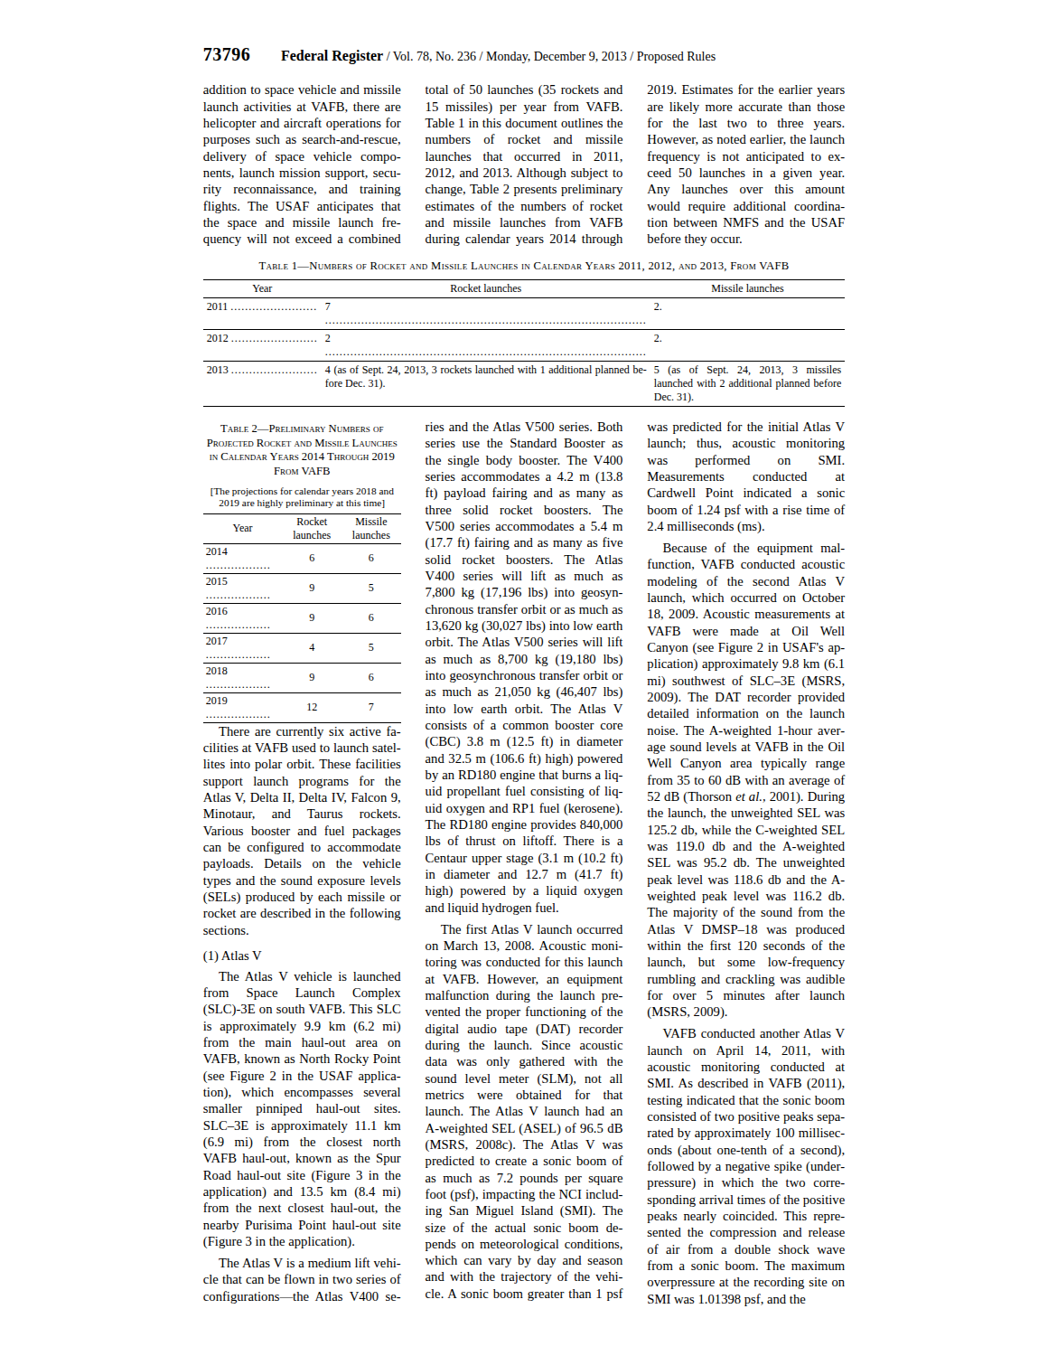73796
Federal Register / Vol. 78, No. 236 / Monday, December 9, 2013 / Proposed Rules
addition to space vehicle and missile launch activities at VAFB, there are helicopter and aircraft operations for purposes such as search-and-rescue, delivery of space vehicle components, launch mission support, security reconnaissance, and training flights. The USAF anticipates that the space and missile launch frequency will not exceed a combined total of 50 launches (35 rockets and 15 missiles) per year from VAFB. Table 1 in this document outlines the numbers of rocket and missile launches that occurred in 2011, 2012, and 2013. Although subject to change, Table 2 presents preliminary estimates of the numbers of rocket and missile launches from VAFB during calendar years 2014 through 2019. Estimates for the earlier years are likely more accurate than those for the last two to three years. However, as noted earlier, the launch frequency is not anticipated to exceed 50 launches in a given year. Any launches over this amount would require additional coordination between NMFS and the USAF before they occur.
Table 1—Numbers of Rocket and Missile Launches in Calendar Years 2011, 2012, and 2013, From VAFB
| Year | Rocket launches | Missile launches |
| --- | --- | --- |
| 2011 ........................ | 7 ......................................................................................... | 2. |
| 2012 ........................ | 2 ......................................................................................... | 2. |
| 2013 ........................ | 4 (as of Sept. 24, 2013, 3 rockets launched with 1 additional planned before Dec. 31). | 5 (as of Sept. 24, 2013, 3 missiles launched with 2 additional planned before Dec. 31). |
Table 2—Preliminary Numbers of Projected Rocket and Missile Launches in Calendar Years 2014 Through 2019 From VAFB
[The projections for calendar years 2018 and 2019 are highly preliminary at this time]
| Year | Rocket launches | Missile launches |
| --- | --- | --- |
| 2014 .................. | 6 | 6 |
| 2015 .................. | 9 | 5 |
| 2016 .................. | 9 | 6 |
| 2017 .................. | 4 | 5 |
| 2018 .................. | 9 | 6 |
| 2019 .................. | 12 | 7 |
There are currently six active facilities at VAFB used to launch satellites into polar orbit. These facilities support launch programs for the Atlas V, Delta II, Delta IV, Falcon 9, Minotaur, and Taurus rockets. Various booster and fuel packages can be configured to accommodate payloads. Details on the vehicle types and the sound exposure levels (SELs) produced by each missile or rocket are described in the following sections.
(1) Atlas V
The Atlas V vehicle is launched from Space Launch Complex (SLC)-3E on south VAFB. This SLC is approximately 9.9 km (6.2 mi) from the main haul-out area on VAFB, known as North Rocky Point (see Figure 2 in the USAF application), which encompasses several smaller pinniped haul-out sites. SLC–3E is approximately 11.1 km (6.9 mi) from the closest north VAFB haul-out, known as the Spur Road haul-out site (Figure 3 in the application) and 13.5 km (8.4 mi) from the next closest haul-out, the nearby Purisima Point haul-out site (Figure 3 in the application).
The Atlas V is a medium lift vehicle that can be flown in two series of configurations—the Atlas V400 series and the Atlas V500 series. Both series use the Standard Booster as the single body booster. The V400 series accommodates a 4.2 m (13.8 ft) payload fairing and as many as three solid rocket boosters. The V500 series accommodates a 5.4 m (17.7 ft) fairing and as many as five solid rocket boosters. The Atlas V400 series will lift as much as 7,800 kg (17,196 lbs) into geosynchronous transfer orbit or as much as 13,620 kg (30,027 lbs) into low earth orbit. The Atlas V500 series will lift as much as 8,700 kg (19,180 lbs) into geosynchronous transfer orbit or as much as 21,050 kg (46,407 lbs) into low earth orbit. The Atlas V consists of a common booster core (CBC) 3.8 m (12.5 ft) in diameter and 32.5 m (106.6 ft) high) powered by an RD180 engine that burns a liquid propellant fuel consisting of liquid oxygen and RP1 fuel (kerosene). The RD180 engine provides 840,000 lbs of thrust on liftoff. There is a Centaur upper stage (3.1 m (10.2 ft) in diameter and 12.7 m (41.7 ft) high) powered by a liquid oxygen and liquid hydrogen fuel.
The first Atlas V launch occurred on March 13, 2008. Acoustic monitoring was conducted for this launch at VAFB. However, an equipment malfunction during the launch prevented the proper functioning of the digital audio tape (DAT) recorder during the launch. Since acoustic data was only gathered with the sound level meter (SLM), not all metrics were obtained for that launch. The Atlas V launch had an A-weighted SEL (ASEL) of 96.5 dB (MSRS, 2008c). The Atlas V was predicted to create a sonic boom of as much as 7.2 pounds per square foot (psf), impacting the NCI including San Miguel Island (SMI). The size of the actual sonic boom depends on meteorological conditions, which can vary by day and season and with the trajectory of the vehicle. A sonic boom greater than 1 psf was predicted for the initial Atlas V launch; thus, acoustic monitoring was performed on SMI. Measurements conducted at Cardwell Point indicated a sonic boom of 1.24 psf with a rise time of 2.4 milliseconds (ms).
Because of the equipment malfunction, VAFB conducted acoustic modeling of the second Atlas V launch, which occurred on October 18, 2009. Acoustic measurements at VAFB were made at Oil Well Canyon (see Figure 2 in USAF's application) approximately 9.8 km (6.1 mi) southwest of SLC–3E (MSRS, 2009). The DAT recorder provided detailed information on the launch noise. The A-weighted 1-hour average sound levels at VAFB in the Oil Well Canyon area typically range from 35 to 60 dB with an average of 52 dB (Thorson et al., 2001). During the launch, the unweighted SEL was 125.2 db, while the C-weighted SEL was 119.0 db and the A-weighted SEL was 95.2 db. The unweighted peak level was 118.6 db and the A-weighted peak level was 116.2 db. The majority of the sound from the Atlas V DMSP–18 was produced within the first 120 seconds of the launch, but some low-frequency rumbling and crackling was audible for over 5 minutes after launch (MSRS, 2009).
VAFB conducted another Atlas V launch on April 14, 2011, with acoustic monitoring conducted at SMI. As described in VAFB (2011), testing indicated that the sonic boom consisted of two positive peaks separated by approximately 100 milliseconds (about one-tenth of a second), followed by a negative spike (underpressure) in which the two corresponding arrival times of the positive peaks nearly coincided. This represented the compression and release of air from a double shock wave from a sonic boom. The maximum overpressure at the recording site on SMI was 1.01398 psf, and the